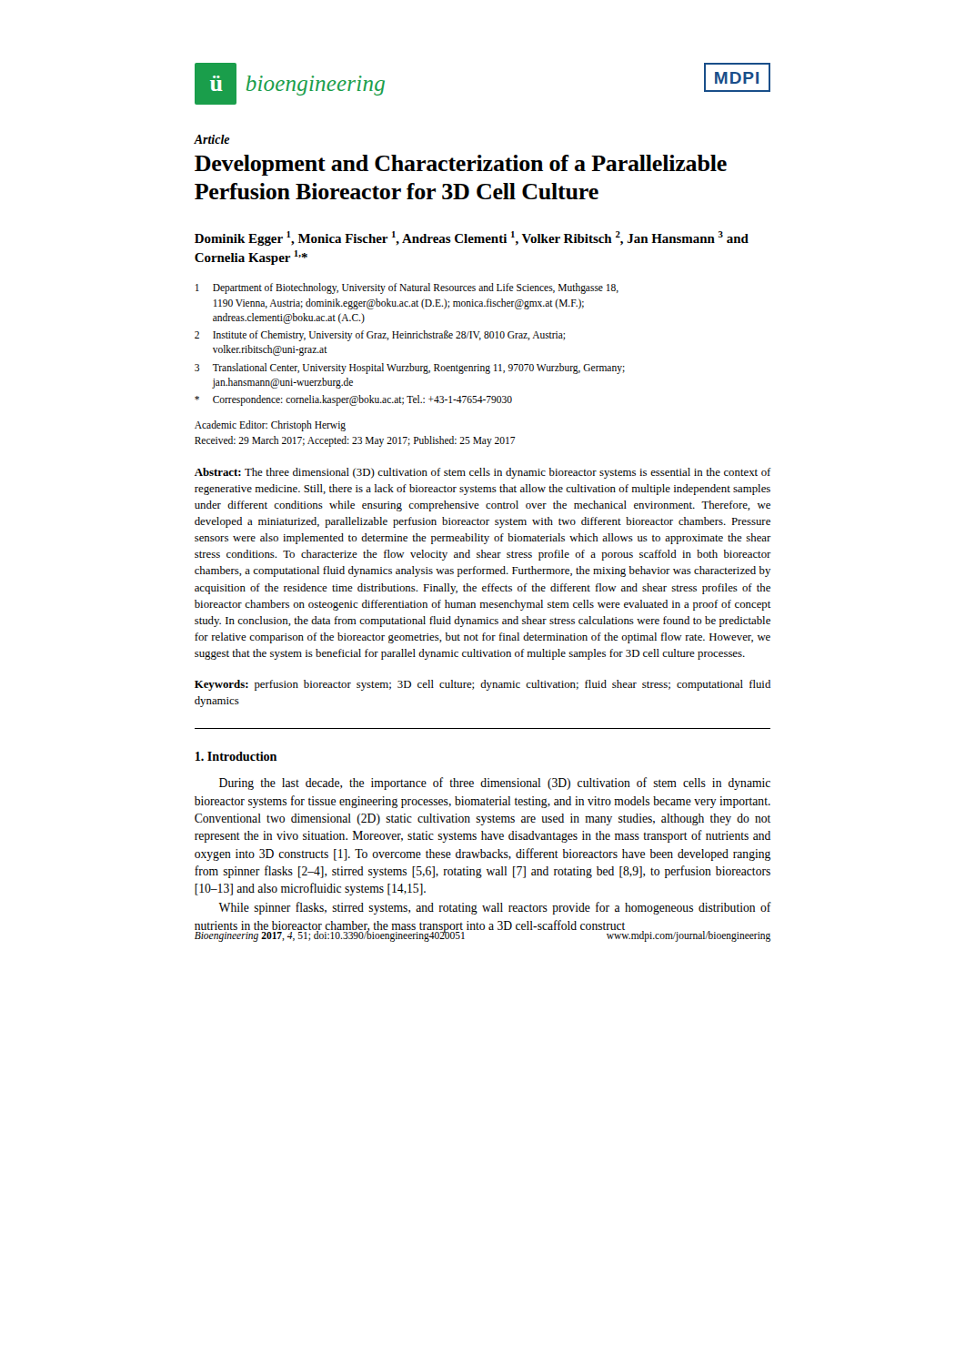ü
bioengineering
MDPI
Article
Development and Characterization of a Parallelizable Perfusion Bioreactor for 3D Cell Culture
Dominik Egger 1, Monica Fischer 1, Andreas Clementi 1, Volker Ribitsch 2, Jan Hansmann 3 and Cornelia Kasper 1,*
1
Department of Biotechnology, University of Natural Resources and Life Sciences, Muthgasse 18,
1190 Vienna, Austria; dominik.egger@boku.ac.at (D.E.); monica.fischer@gmx.at (M.F.);
andreas.clementi@boku.ac.at (A.C.)
2
Institute of Chemistry, University of Graz, Heinrichstraße 28/IV, 8010 Graz, Austria;
volker.ribitsch@uni-graz.at
3
Translational Center, University Hospital Wurzburg, Roentgenring 11, 97070 Wurzburg, Germany;
jan.hansmann@uni-wuerzburg.de
*
Correspondence: cornelia.kasper@boku.ac.at; Tel.: +43-1-47654-79030
Academic Editor: Christoph Herwig
Received: 29 March 2017; Accepted: 23 May 2017; Published: 25 May 2017
Abstract: The three dimensional (3D) cultivation of stem cells in dynamic bioreactor systems is essential in the context of regenerative medicine. Still, there is a lack of bioreactor systems that allow the cultivation of multiple independent samples under different conditions while ensuring comprehensive control over the mechanical environment. Therefore, we developed a miniaturized, parallelizable perfusion bioreactor system with two different bioreactor chambers. Pressure sensors were also implemented to determine the permeability of biomaterials which allows us to approximate the shear stress conditions. To characterize the flow velocity and shear stress profile of a porous scaffold in both bioreactor chambers, a computational fluid dynamics analysis was performed. Furthermore, the mixing behavior was characterized by acquisition of the residence time distributions. Finally, the effects of the different flow and shear stress profiles of the bioreactor chambers on osteogenic differentiation of human mesenchymal stem cells were evaluated in a proof of concept study. In conclusion, the data from computational fluid dynamics and shear stress calculations were found to be predictable for relative comparison of the bioreactor geometries, but not for final determination of the optimal flow rate. However, we suggest that the system is beneficial for parallel dynamic cultivation of multiple samples for 3D cell culture processes.
Keywords: perfusion bioreactor system; 3D cell culture; dynamic cultivation; fluid shear stress; computational fluid dynamics
1. Introduction
During the last decade, the importance of three dimensional (3D) cultivation of stem cells in dynamic bioreactor systems for tissue engineering processes, biomaterial testing, and in vitro models became very important. Conventional two dimensional (2D) static cultivation systems are used in many studies, although they do not represent the in vivo situation. Moreover, static systems have disadvantages in the mass transport of nutrients and oxygen into 3D constructs [1]. To overcome these drawbacks, different bioreactors have been developed ranging from spinner flasks [2–4], stirred systems [5,6], rotating wall [7] and rotating bed [8,9], to perfusion bioreactors [10–13] and also microfluidic systems [14,15].
While spinner flasks, stirred systems, and rotating wall reactors provide for a homogeneous distribution of nutrients in the bioreactor chamber, the mass transport into a 3D cell-scaffold construct
Bioengineering 2017, 4, 51; doi:10.3390/bioengineering4020051
www.mdpi.com/journal/bioengineering